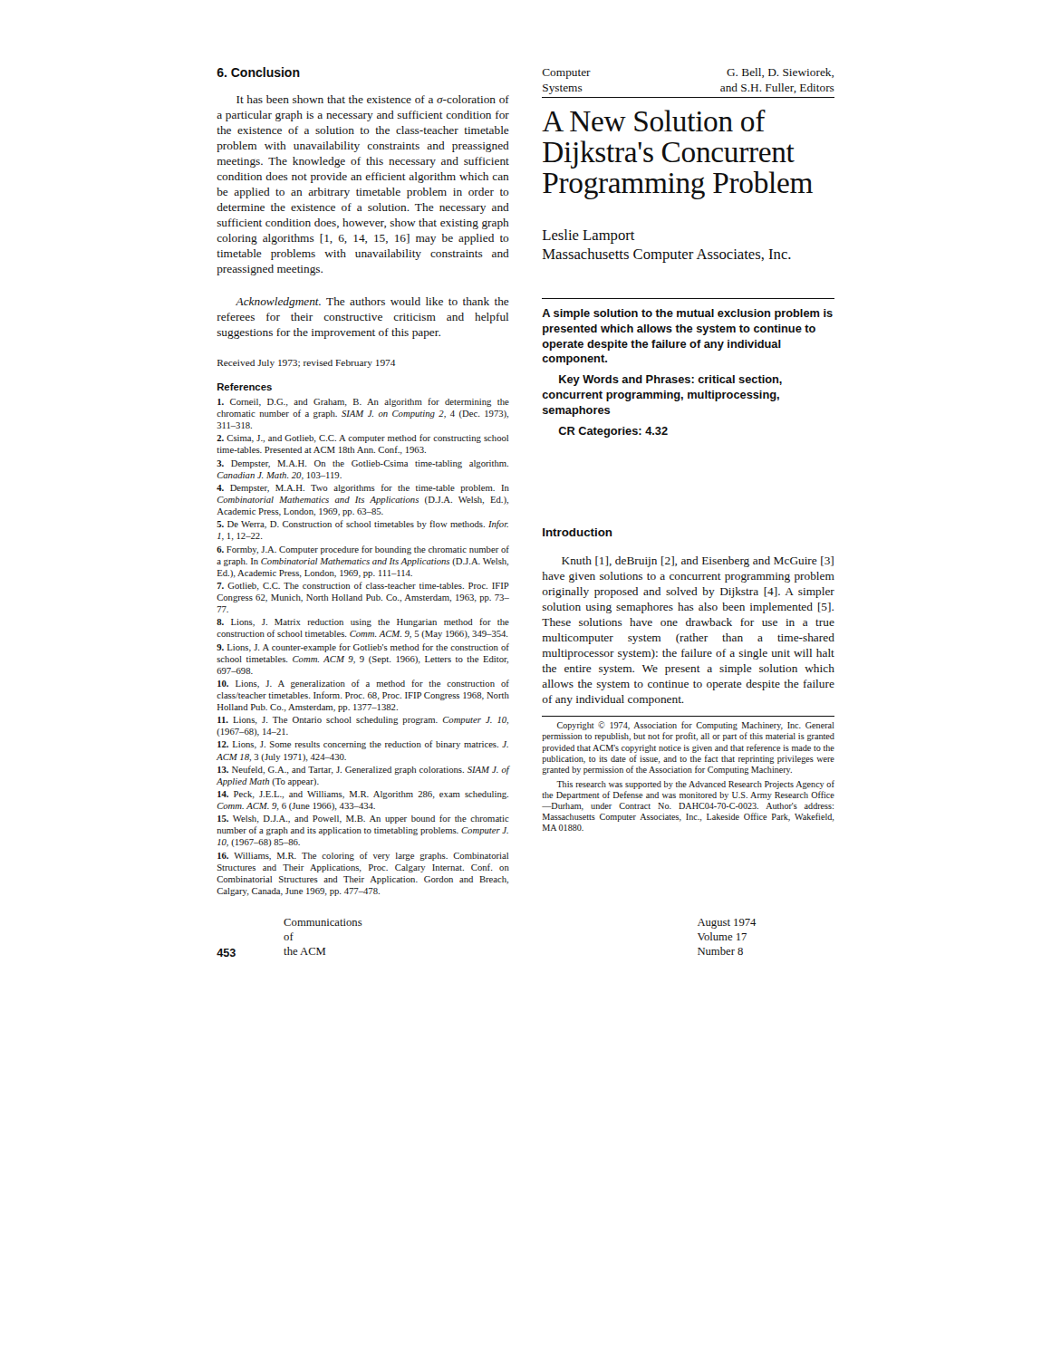6. Conclusion
It has been shown that the existence of a σ-coloration of a particular graph is a necessary and sufficient condition for the existence of a solution to the class-teacher timetable problem with unavailability constraints and preassigned meetings. The knowledge of this necessary and sufficient condition does not provide an efficient algorithm which can be applied to an arbitrary timetable problem in order to determine the existence of a solution. The necessary and sufficient condition does, however, show that existing graph coloring algorithms [1, 6, 14, 15, 16] may be applied to timetable problems with unavailability constraints and preassigned meetings.
Acknowledgment. The authors would like to thank the referees for their constructive criticism and helpful suggestions for the improvement of this paper.
Received July 1973; revised February 1974
References
1. Corneil, D.G., and Graham, B. An algorithm for determining the chromatic number of a graph. SIAM J. on Computing 2, 4 (Dec. 1973), 311–318.
2. Csima, J., and Gotlieb, C.C. A computer method for constructing school time-tables. Presented at ACM 18th Ann. Conf., 1963.
3. Dempster, M.A.H. On the Gotlieb-Csima time-tabling algorithm. Canadian J. Math. 20, 103–119.
4. Dempster, M.A.H. Two algorithms for the time-table problem. In Combinatorial Mathematics and Its Applications (D.J.A. Welsh, Ed.), Academic Press, London, 1969, pp. 63–85.
5. De Werra, D. Construction of school timetables by flow methods. Infor. 1, 1, 12–22.
6. Formby, J.A. Computer procedure for bounding the chromatic number of a graph. In Combinatorial Mathematics and Its Applications (D.J.A. Welsh, Ed.), Academic Press, London, 1969, pp. 111–114.
7. Gotlieb, C.C. The construction of class-teacher time-tables. Proc. IFIP Congress 62, Munich, North Holland Pub. Co., Amsterdam, 1963, pp. 73–77.
8. Lions, J. Matrix reduction using the Hungarian method for the construction of school timetables. Comm. ACM. 9, 5 (May 1966), 349–354.
9. Lions, J. A counter-example for Gotlieb's method for the construction of school timetables. Comm. ACM 9, 9 (Sept. 1966), Letters to the Editor, 697–698.
10. Lions, J. A generalization of a method for the construction of class/teacher timetables. Inform. Proc. 68, Proc. IFIP Congress 1968, North Holland Pub. Co., Amsterdam, pp. 1377–1382.
11. Lions, J. The Ontario school scheduling program. Computer J. 10, (1967–68), 14–21.
12. Lions, J. Some results concerning the reduction of binary matrices. J. ACM 18, 3 (July 1971), 424–430.
13. Neufeld, G.A., and Tartar, J. Generalized graph colorations. SIAM J. of Applied Math (To appear).
14. Peck, J.E.L., and Williams, M.R. Algorithm 286, exam scheduling. Comm. ACM. 9, 6 (June 1966), 433–434.
15. Welsh, D.J.A., and Powell, M.B. An upper bound for the chromatic number of a graph and its application to timetabling problems. Computer J. 10, (1967–68) 85–86.
16. Williams, M.R. The coloring of very large graphs. Combinatorial Structures and Their Applications, Proc. Calgary Internat. Conf. on Combinatorial Structures and Their Application. Gordon and Breach, Calgary, Canada, June 1969, pp. 477–478.
Computer
Systems
G. Bell, D. Siewiorek,
and S.H. Fuller, Editors
A New Solution of Dijkstra's Concurrent Programming Problem
Leslie Lamport
Massachusetts Computer Associates, Inc.
A simple solution to the mutual exclusion problem is presented which allows the system to continue to operate despite the failure of any individual component.
Key Words and Phrases: critical section, concurrent programming, multiprocessing, semaphores
CR Categories: 4.32
Introduction
Knuth [1], deBruijn [2], and Eisenberg and McGuire [3] have given solutions to a concurrent programming problem originally proposed and solved by Dijkstra [4]. A simpler solution using semaphores has also been implemented [5]. These solutions have one drawback for use in a true multicomputer system (rather than a time-shared multiprocessor system): the failure of a single unit will halt the entire system. We present a simple solution which allows the system to continue to operate despite the failure of any individual component.
Copyright © 1974, Association for Computing Machinery, Inc. General permission to republish, but not for profit, all or part of this material is granted provided that ACM's copyright notice is given and that reference is made to the publication, to its date of issue, and to the fact that reprinting privileges were granted by permission of the Association for Computing Machinery.
This research was supported by the Advanced Research Projects Agency of the Department of Defense and was monitored by U.S. Army Research Office—Durham, under Contract No. DAHC04-70-C-0023. Author's address: Massachusetts Computer Associates, Inc., Lakeside Office Park, Wakefield, MA 01880.
453
Communications
of
the ACM
August 1974
Volume 17
Number 8